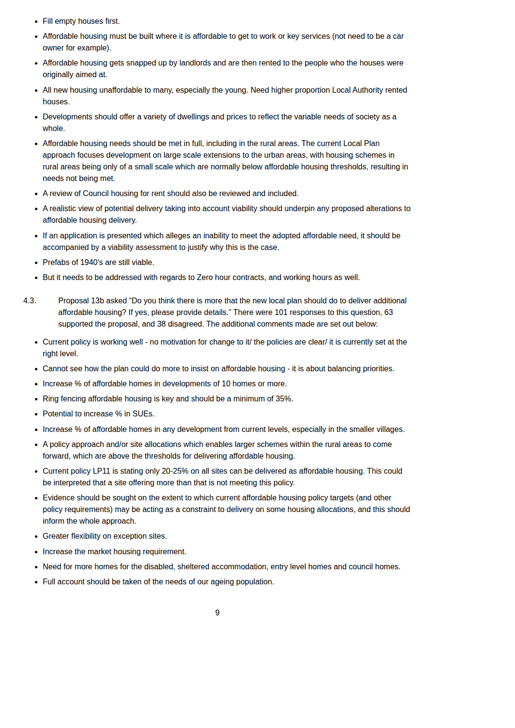Fill empty houses first.
Affordable housing must be built where it is affordable to get to work or key services (not need to be a car owner for example).
Affordable housing gets snapped up by landlords and are then rented to the people who the houses were originally aimed at.
All new housing unaffordable to many, especially the young. Need higher proportion Local Authority rented houses.
Developments should offer a variety of dwellings and prices to reflect the variable needs of society as a whole.
Affordable housing needs should be met in full, including in the rural areas. The current Local Plan approach focuses development on large scale extensions to the urban areas, with housing schemes in rural areas being only of a small scale which are normally below affordable housing thresholds, resulting in needs not being met.
A review of Council housing for rent should also be reviewed and included.
A realistic view of potential delivery taking into account viability should underpin any proposed alterations to affordable housing delivery.
If an application is presented which alleges an inability to meet the adopted affordable need, it should be accompanied by a viability assessment to justify why this is the case.
Prefabs of 1940's are still viable.
But it needs to be addressed with regards to Zero hour contracts, and working hours as well.
4.3.
Proposal 13b asked “Do you think there is more that the new local plan should do to deliver additional affordable housing? If yes, please provide details.” There were 101 responses to this question, 63 supported the proposal, and 38 disagreed. The additional comments made are set out below:
Current policy is working well - no motivation for change to it/ the policies are clear/ it is currently set at the right level.
Cannot see how the plan could do more to insist on affordable housing - it is about balancing priorities.
Increase % of affordable homes in developments of 10 homes or more.
Ring fencing affordable housing is key and should be a minimum of 35%.
Potential to increase % in SUEs.
Increase % of affordable homes in any development from current levels, especially in the smaller villages.
A policy approach and/or site allocations which enables larger schemes within the rural areas to come forward, which are above the thresholds for delivering affordable housing.
Current policy LP11 is stating only 20-25% on all sites can be delivered as affordable housing. This could be interpreted that a site offering more than that is not meeting this policy.
Evidence should be sought on the extent to which current affordable housing policy targets (and other policy requirements) may be acting as a constraint to delivery on some housing allocations, and this should inform the whole approach.
Greater flexibility on exception sites.
Increase the market housing requirement.
Need for more homes for the disabled, sheltered accommodation, entry level homes and council homes.
Full account should be taken of the needs of our ageing population.
9